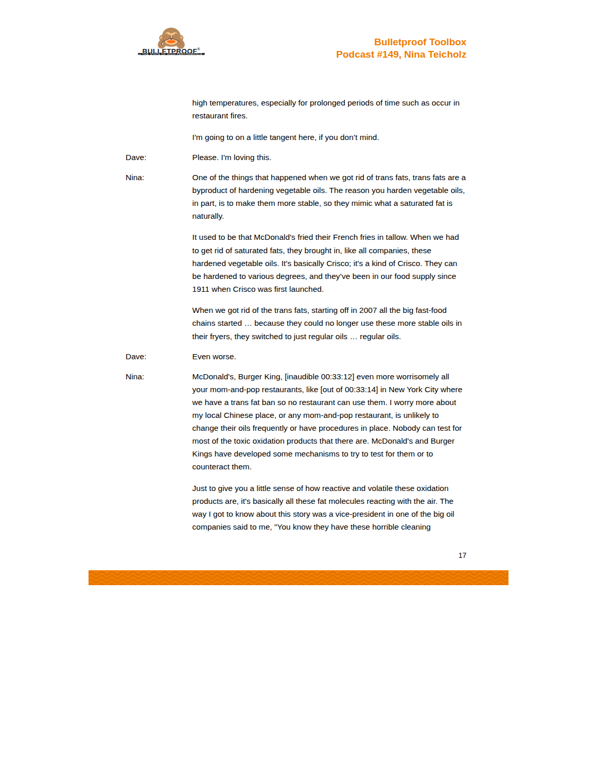🙈 BULLETPROOF® »» THE STATE OF HIGH PERFORMANCE ««
Bulletproof Toolbox
Podcast #149, Nina Teicholz
Nina:
high temperatures, especially for prolonged periods of time such as occur in restaurant fires.
I'm going to on a little tangent here, if you don’t mind.
Dave:
Please. I'm loving this.
Nina:
One of the things that happened when we got rid of trans fats, trans fats are a byproduct of hardening vegetable oils. The reason you harden vegetable oils, in part, is to make them more stable, so they mimic what a saturated fat is naturally.
It used to be that McDonald's fried their French fries in tallow. When we had to get rid of saturated fats, they brought in, like all companies, these hardened vegetable oils. It's basically Crisco; it's a kind of Crisco. They can be hardened to various degrees, and they’ve been in our food supply since 1911 when Crisco was first launched.
When we got rid of the trans fats, starting off in 2007 all the big fast-food chains started … because they could no longer use these more stable oils in their fryers, they switched to just regular oils … regular oils.
Dave:
Even worse.
Nina:
McDonald's, Burger King, [inaudible 00:33:12] even more worrisomely all your mom-and-pop restaurants, like [out of 00:33:14] in New York City where we have a trans fat ban so no restaurant can use them. I worry more about my local Chinese place, or any mom-and-pop restaurant, is unlikely to change their oils frequently or have procedures in place. Nobody can test for most of the toxic oxidation products that there are. McDonald's and Burger Kings have developed some mechanisms to try to test for them or to counteract them.
Just to give you a little sense of how reactive and volatile these oxidation products are, it's basically all these fat molecules reacting with the air. The way I got to know about this story was a vice-president in one of the big oil companies said to me, "You know they have these horrible cleaning
17